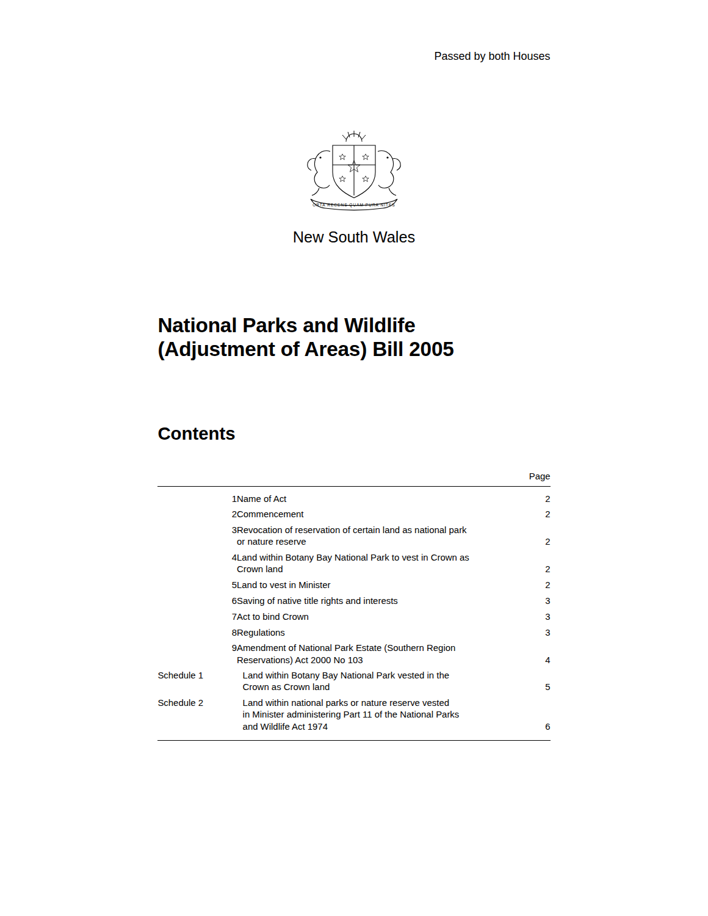Passed by both Houses
ORTA RECENS QUAM PURA NITES
New South Wales
National Parks and Wildlife
(Adjustment of Areas) Bill 2005
Contents
| | Page |
| 1 | Name of Act | 2 |
| 2 | Commencement | 2 |
| 3 | Revocation of reservation of certain land as national park or nature reserve | 2 |
| 4 | Land within Botany Bay National Park to vest in Crown as Crown land | 2 |
| 5 | Land to vest in Minister | 2 |
| 6 | Saving of native title rights and interests | 3 |
| 7 | Act to bind Crown | 3 |
| 8 | Regulations | 3 |
| 9 | Amendment of National Park Estate (Southern Region Reservations) Act 2000 No 103 | 4 |
| Schedule 1 | Land within Botany Bay National Park vested in the Crown as Crown land | 5 |
| Schedule 2 | Land within national parks or nature reserve vested in Minister administering Part 11 of the National Parks and Wildlife Act 1974 | 6 |